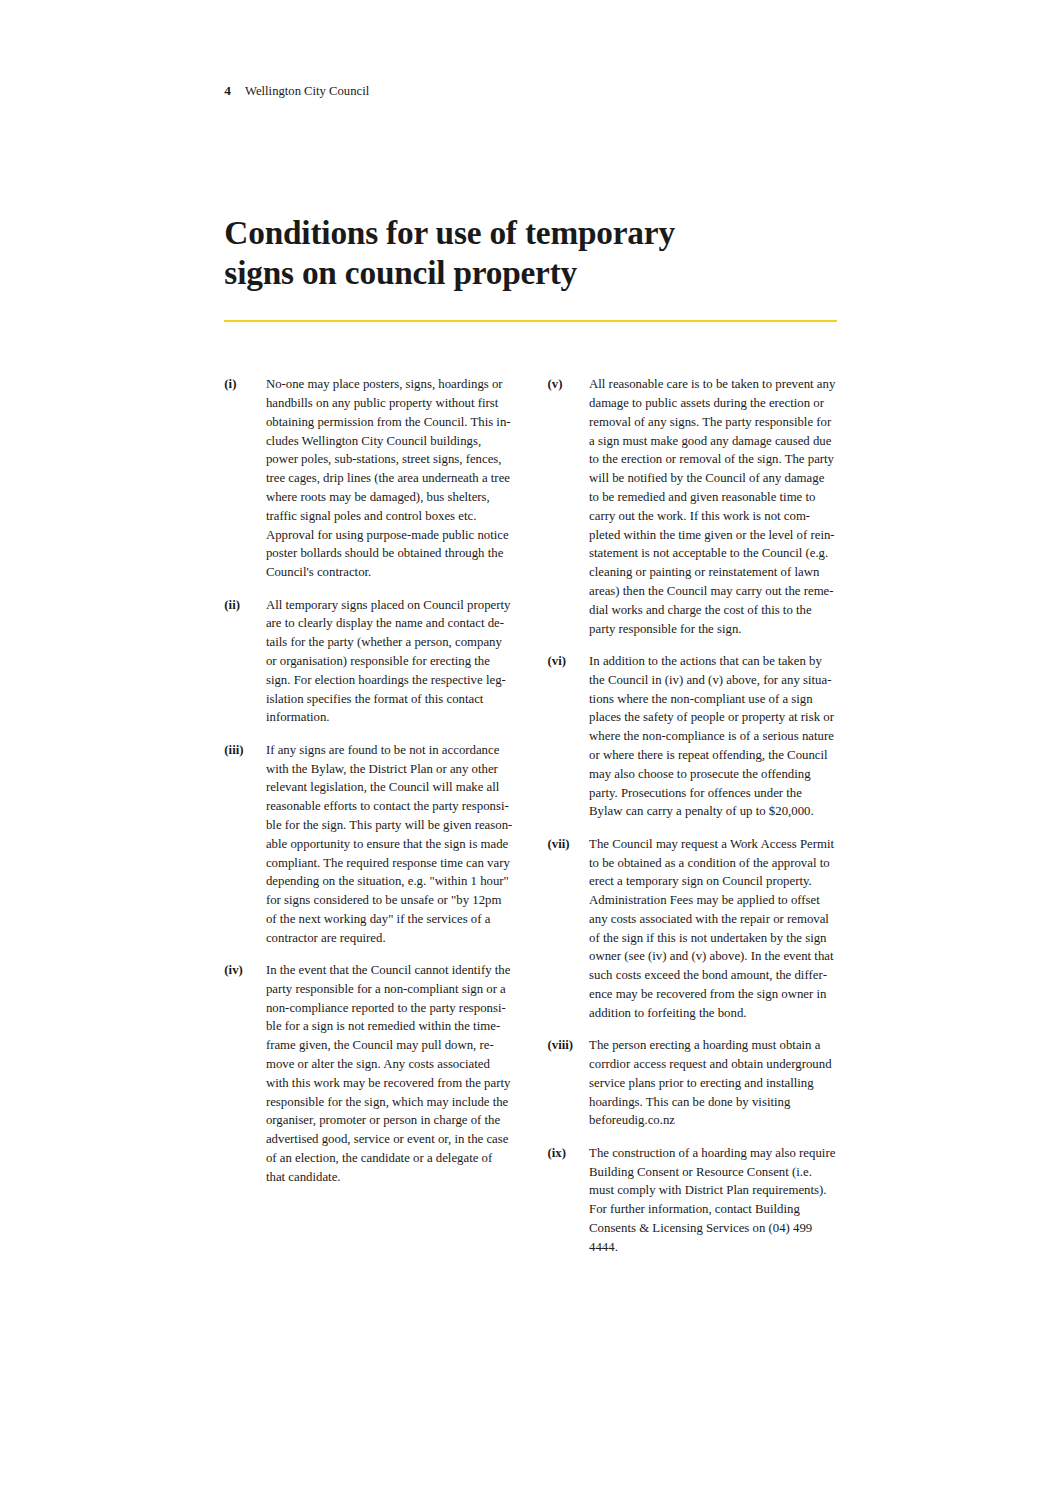4 Wellington City Council
Conditions for use of temporary signs on council property
(i)
No-one may place posters, signs, hoardings or handbills on any public property without first obtaining permission from the Council. This includes Wellington City Council buildings, power poles, sub-stations, street signs, fences, tree cages, drip lines (the area underneath a tree where roots may be damaged), bus shelters, traffic signal poles and control boxes etc. Approval for using purpose-made public notice poster bollards should be obtained through the Council's contractor.
(ii)
All temporary signs placed on Council property are to clearly display the name and contact details for the party (whether a person, company or organisation) responsible for erecting the sign. For election hoardings the respective legislation specifies the format of this contact information.
(iii)
If any signs are found to be not in accordance with the Bylaw, the District Plan or any other relevant legislation, the Council will make all reasonable efforts to contact the party responsible for the sign. This party will be given reasonable opportunity to ensure that the sign is made compliant. The required response time can vary depending on the situation, e.g. "within 1 hour" for signs considered to be unsafe or "by 12pm of the next working day" if the services of a contractor are required.
(iv)
In the event that the Council cannot identify the party responsible for a non-compliant sign or a non-compliance reported to the party responsible for a sign is not remedied within the timeframe given, the Council may pull down, remove or alter the sign. Any costs associated with this work may be recovered from the party responsible for the sign, which may include the organiser, promoter or person in charge of the advertised good, service or event or, in the case of an election, the candidate or a delegate of that candidate.
(v)
All reasonable care is to be taken to prevent any damage to public assets during the erection or removal of any signs. The party responsible for a sign must make good any damage caused due to the erection or removal of the sign. The party will be notified by the Council of any damage to be remedied and given reasonable time to carry out the work. If this work is not completed within the time given or the level of reinstatement is not acceptable to the Council (e.g. cleaning or painting or reinstatement of lawn areas) then the Council may carry out the remedial works and charge the cost of this to the party responsible for the sign.
(vi)
In addition to the actions that can be taken by the Council in (iv) and (v) above, for any situations where the non-compliant use of a sign places the safety of people or property at risk or where the non-compliance is of a serious nature or where there is repeat offending, the Council may also choose to prosecute the offending party. Prosecutions for offences under the Bylaw can carry a penalty of up to $20,000.
(vii)
The Council may request a Work Access Permit to be obtained as a condition of the approval to erect a temporary sign on Council property. Administration Fees may be applied to offset any costs associated with the repair or removal of the sign if this is not undertaken by the sign owner (see (iv) and (v) above). In the event that such costs exceed the bond amount, the difference may be recovered from the sign owner in addition to forfeiting the bond.
(viii)
The person erecting a hoarding must obtain a corrdior access request and obtain underground service plans prior to erecting and installing hoardings. This can be done by visiting beforeudig.co.nz
(ix)
The construction of a hoarding may also require Building Consent or Resource Consent (i.e. must comply with District Plan requirements). For further information, contact Building Consents & Licensing Services on (04) 499 4444.